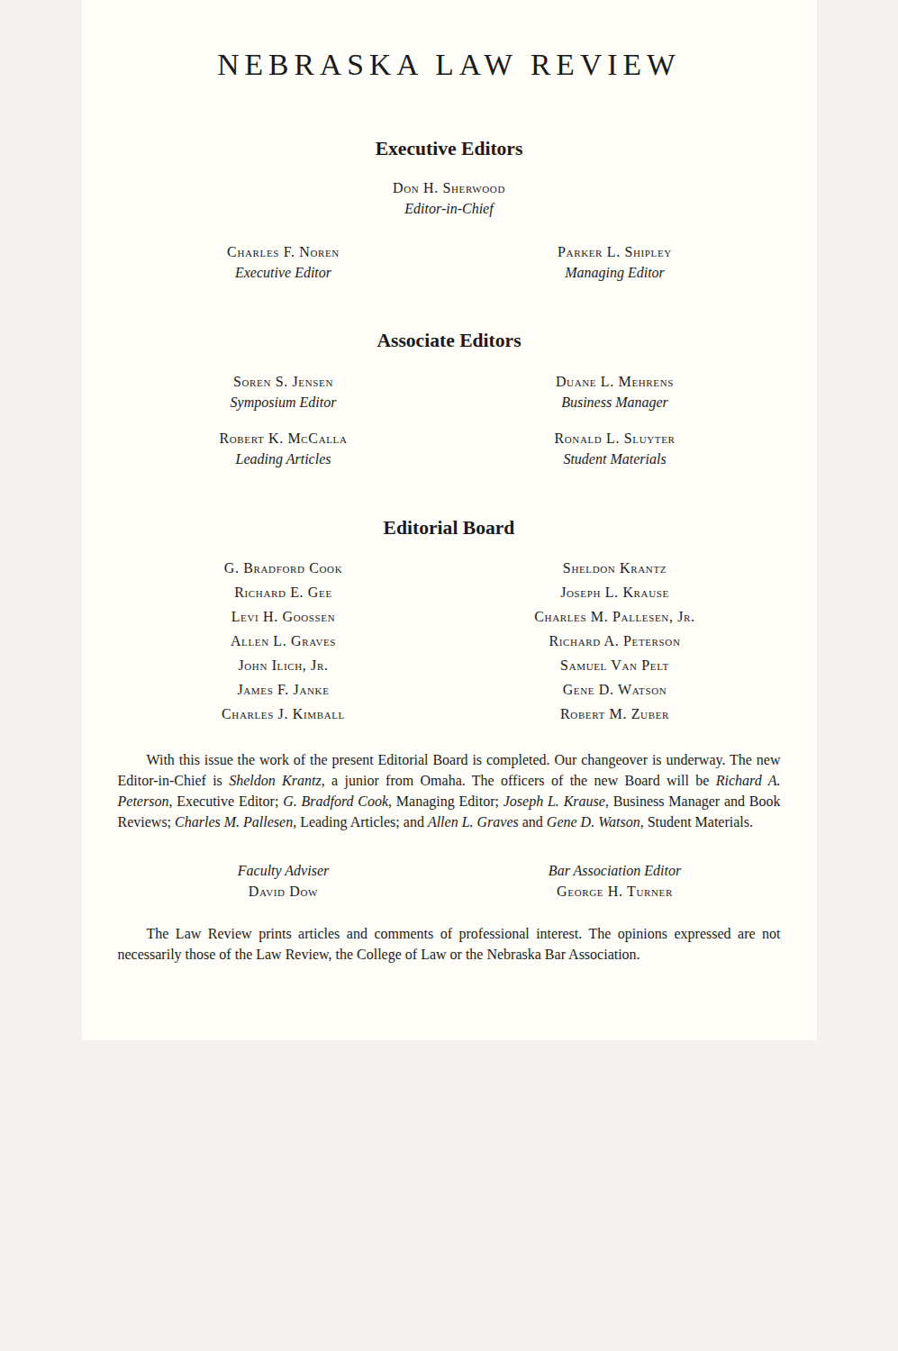Nebraska Law Review
Executive Editors
Don H. Sherwood Editor-in-Chief
| Charles F. Noren Executive Editor | Parker L. Shipley Managing Editor |
Associate Editors
| Soren S. Jensen Symposium Editor | Duane L. Mehrens Business Manager |
| Robert K. McCalla Leading Articles | Ronald L. Sluyter Student Materials |
Editorial Board
| G. Bradford Cook | Sheldon Krantz |
| Richard E. Gee | Joseph L. Krause |
| Levi H. Goossen | Charles M. Pallesen, Jr. |
| Allen L. Graves | Richard A. Peterson |
| John Ilich, Jr. | Samuel Van Pelt |
| James F. Janke | Gene D. Watson |
| Charles J. Kimball | Robert M. Zuber |
With this issue the work of the present Editorial Board is completed. Our changeover is underway. The new Editor-in-Chief is Sheldon Krantz, a junior from Omaha. The officers of the new Board will be Richard A. Peterson, Executive Editor; G. Bradford Cook, Managing Editor; Joseph L. Krause, Business Manager and Book Reviews; Charles M. Pallesen, Leading Articles; and Allen L. Graves and Gene D. Watson, Student Materials.
| Faculty Adviser David Dow | Bar Association Editor George H. Turner |
The Law Review prints articles and comments of professional interest. The opinions expressed are not necessarily those of the Law Review, the College of Law or the Nebraska Bar Association.